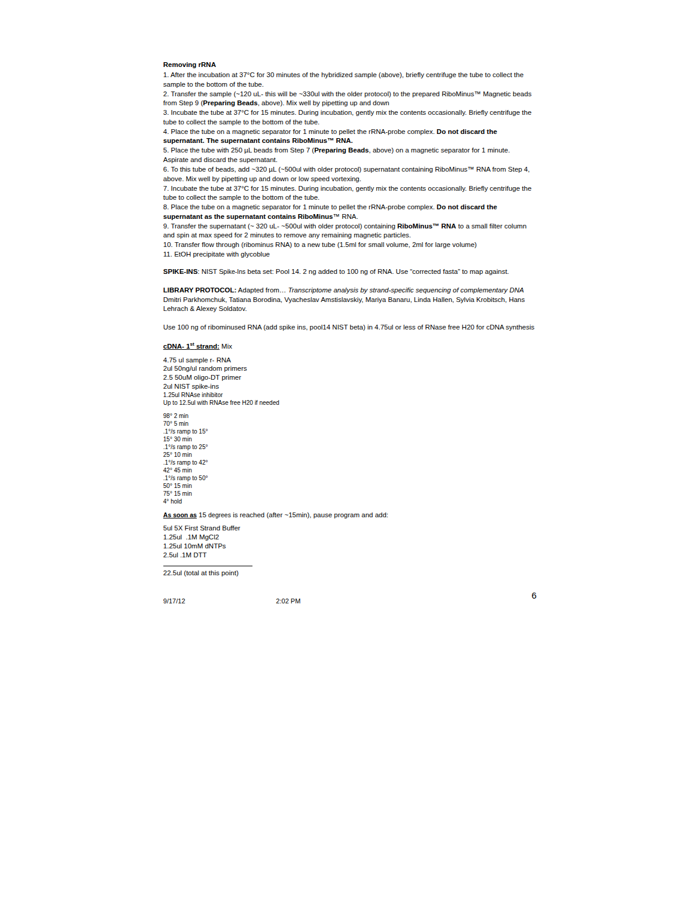Removing rRNA
1. After the incubation at 37°C for 30 minutes of the hybridized sample (above), briefly centrifuge the tube to collect the sample to the bottom of the tube.
2. Transfer the sample (~120 uL- this will be ~330ul with the older protocol) to the prepared RiboMinus™ Magnetic beads from Step 9 (Preparing Beads, above). Mix well by pipetting up and down
3. Incubate the tube at 37°C for 15 minutes. During incubation, gently mix the contents occasionally. Briefly centrifuge the tube to collect the sample to the bottom of the tube.
4. Place the tube on a magnetic separator for 1 minute to pellet the rRNA-probe complex. Do not discard the supernatant. The supernatant contains RiboMinus™ RNA.
5. Place the tube with 250 µL beads from Step 7 (Preparing Beads, above) on a magnetic separator for 1 minute. Aspirate and discard the supernatant.
6. To this tube of beads, add ~320 µL (~500ul with older protocol) supernatant containing RiboMinus™ RNA from Step 4, above. Mix well by pipetting up and down or low speed vortexing.
7. Incubate the tube at 37°C for 15 minutes. During incubation, gently mix the contents occasionally. Briefly centrifuge the tube to collect the sample to the bottom of the tube.
8. Place the tube on a magnetic separator for 1 minute to pellet the rRNA-probe complex. Do not discard the supernatant as the supernatant contains RiboMinus™ RNA.
9. Transfer the supernatant (~ 320 uL- ~500ul with older protocol) containing RiboMinus™ RNA to a small filter column and spin at max speed for 2 minutes to remove any remaining magnetic particles.
10. Transfer flow through (ribominus RNA) to a new tube (1.5ml for small volume, 2ml for large volume)
11. EtOH precipitate with glycoblue
SPIKE-INS: NIST Spike-Ins beta set: Pool 14. 2 ng added to 100 ng of RNA. Use “corrected fasta” to map against.
LIBRARY PROTOCOL: Adapted from… Transcriptome analysis by strand-specific sequencing of complementary DNA Dmitri Parkhomchuk, Tatiana Borodina, Vyacheslav Amstislavskiy, Mariya Banaru, Linda Hallen, Sylvia Krobitsch, Hans Lehrach & Alexey Soldatov.
Use 100 ng of ribominused RNA (add spike ins, pool14 NIST beta) in 4.75ul or less of RNase free H20 for cDNA synthesis
cDNA- 1st strand: Mix
4.75 ul sample r- RNA
2ul 50ng/ul random primers
2.5 50uM oligo-DT primer
2ul NIST spike-ins
1.25ul RNAse inhibitor
Up to 12.5ul with RNAse free H20 if needed
98° 2 min
70° 5 min
.1°/s ramp to 15°
15° 30 min
.1°/s ramp to 25°
25° 10 min
.1°/s ramp to 42°
42° 45 min
.1°/s ramp to 50°
50° 15 min
75° 15 min
4° hold
As soon as 15 degrees is reached (after ~15min), pause program and add:
5ul 5X First Strand Buffer
1.25ul .1M MgCl2
1.25ul 10mM dNTPs
2.5ul .1M DTT
22.5ul (total at this point)
9/17/12 2:02 PM 6